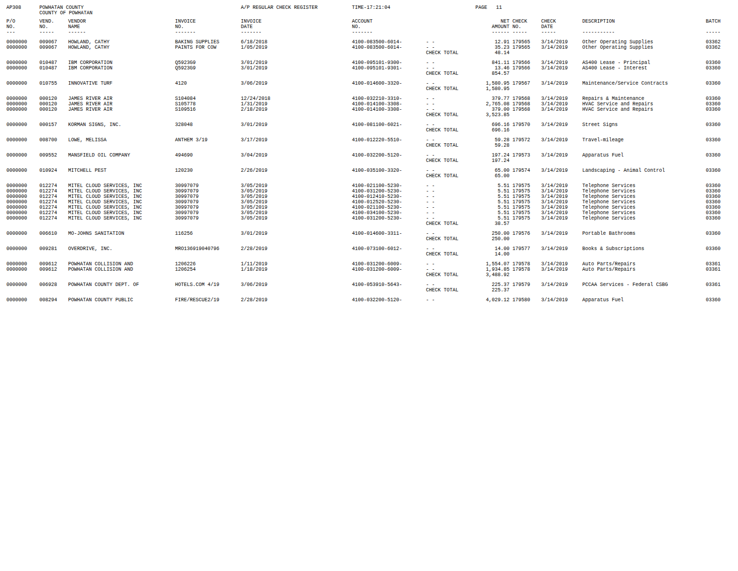| AP308 | POWHATAN COUNTY COUNTY OF POWHATAN | A/P REGULAR CHECK REGISTER | TIME-17:21:04 | | PAGE 11 | | | | |
| P/O NO. | VEND. NO. | VENDOR NAME | INVOICE NO. | INVOICE DATE | ACCOUNT NO. | | NET AMOUNT | CHECK NO. | CHECK DATE | DESCRIPTION | BATCH |
| --- | ----- | ------ | ------- | ------- | ------- | | ------ | ----- | ----- | ----------- | ----- |
| 0000000 | 009067 | HOWLAND, CATHY | BAKING SUPPLIES | 6/18/2018 | 4100-083500-6014- | - - | 12.91 | 179565 | 3/14/2019 | Other Operating Supplies | 03362 |
| 0000000 | 009067 | HOWLAND, CATHY | PAINTS FOR COW | 1/05/2019 | 4100-083500-6014- | - - | 35.23 | 179565 | 3/14/2019 | Other Operating Supplies | 03362 |
| | | | | | | CHECK TOTAL | 48.14 | | | | |
| 0000000 | 010487 | IBM CORPORATION | Q5923G9 | 3/01/2019 | 4100-095101-9300- | - - | 841.11 | 179566 | 3/14/2019 | AS400 Lease - Principal | 03360 |
| 0000000 | 010487 | IBM CORPORATION | Q5923G9 | 3/01/2019 | 4100-095101-9301- | - - | 13.46 | 179566 | 3/14/2019 | AS400 Lease - Interest | 03360 |
| | | | | | | CHECK TOTAL | 854.57 | | | | |
| 0000000 | 010755 | INNOVATIVE TURF | 4120 | 3/06/2019 | 4100-014600-3320- | - - | 1,580.95 | 179567 | 3/14/2019 | Maintenance/Service Contracts | 03360 |
| | | | | | | CHECK TOTAL | 1,580.95 | | | | |
| 0000000 | 000120 | JAMES RIVER AIR | S104084 | 12/24/2018 | 4100-032210-3310- | - - | 379.77 | 179568 | 3/14/2019 | Repairs & Maintenance | 03360 |
| 0000000 | 000120 | JAMES RIVER AIR | S105778 | 1/31/2019 | 4100-014100-3308- | - - | 2,765.08 | 179568 | 3/14/2019 | HVAC Service and Repairs | 03360 |
| 0000000 | 000120 | JAMES RIVER AIR | S109516 | 2/18/2019 | 4100-014100-3308- | - - | 379.00 | 179568 | 3/14/2019 | HVAC Service and Repairs | 03360 |
| | | | | | | CHECK TOTAL | 3,523.85 | | | | |
| 0000000 | 000157 | KORMAN SIGNS, INC. | 328048 | 3/01/2019 | 4100-081100-6021- | - - | 696.16 | 179570 | 3/14/2019 | Street Signs | 03360 |
| | | | | | | CHECK TOTAL | 696.16 | | | | |
| 0000000 | 008700 | LOWE, MELISSA | ANTHEM 3/19 | 3/17/2019 | 4100-012220-5510- | - - | 59.28 | 179572 | 3/14/2019 | Travel-mileage | 03360 |
| | | | | | | CHECK TOTAL | 59.28 | | | | |
| 0000000 | 009552 | MANSFIELD OIL COMPANY | 494690 | 3/04/2019 | 4100-032200-5120- | - - | 197.24 | 179573 | 3/14/2019 | Apparatus Fuel | 03360 |
| | | | | | | CHECK TOTAL | 197.24 | | | | |
| 0000000 | 010924 | MITCHELL PEST | 120230 | 2/26/2019 | 4100-035100-3320- | - - | 65.00 | 179574 | 3/14/2019 | Landscaping - Animal Control | 03360 |
| | | | | | | CHECK TOTAL | 65.00 | | | | |
| 0000000 | 012274 | MITEL CLOUD SERVICES, INC | 30997079 | 3/05/2019 | 4100-021100-5230- | - - | 5.51 | 179575 | 3/14/2019 | Telephone Services | 03360 |
| 0000000 | 012274 | MITEL CLOUD SERVICES, INC | 30997079 | 3/05/2019 | 4100-031200-5230- | - - | 5.51 | 179575 | 3/14/2019 | Telephone Services | 03360 |
| 0000000 | 012274 | MITEL CLOUD SERVICES, INC | 30997079 | 3/05/2019 | 4100-012410-5230- | - - | 5.51 | 179575 | 3/14/2019 | Telephone Services | 03360 |
| 0000000 | 012274 | MITEL CLOUD SERVICES, INC | 30997079 | 3/05/2019 | 4100-012520-5230- | - - | 5.51 | 179575 | 3/14/2019 | Telephone Services | 03360 |
| 0000000 | 012274 | MITEL CLOUD SERVICES, INC | 30997079 | 3/05/2019 | 4100-021100-5230- | - - | 5.51 | 179575 | 3/14/2019 | Telephone Services | 03360 |
| 0000000 | 012274 | MITEL CLOUD SERVICES, INC | 30997079 | 3/05/2019 | 4100-034100-5230- | - - | 5.51 | 179575 | 3/14/2019 | Telephone Services | 03360 |
| 0000000 | 012274 | MITEL CLOUD SERVICES, INC | 30997079 | 3/05/2019 | 4100-031200-5230- | - - | 5.51 | 179575 | 3/14/2019 | Telephone Services | 03360 |
| | | | | | | CHECK TOTAL | 38.57 | | | | |
| 0000000 | 006610 | MO-JOHNS SANITATION | 116256 | 3/01/2019 | 4100-014600-3311- | - - | 250.00 | 179576 | 3/14/2019 | Portable Bathrooms | 03360 |
| | | | | | | CHECK TOTAL | 250.00 | | | | |
| 0000000 | 009281 | OVERDRIVE, INC. | MRO136919040796 | 2/28/2019 | 4100-073100-6012- | - - | 14.00 | 179577 | 3/14/2019 | Books & Subscriptions | 03360 |
| | | | | | | CHECK TOTAL | 14.00 | | | | |
| 0000000 | 009612 | POWHATAN COLLISION AND | 1206226 | 1/11/2019 | 4100-031200-6009- | - - | 1,554.07 | 179578 | 3/14/2019 | Auto Parts/Repairs | 03361 |
| 0000000 | 009612 | POWHATAN COLLISION AND | 1206254 | 1/18/2019 | 4100-031200-6009- | - - | 1,934.85 | 179578 | 3/14/2019 | Auto Parts/Repairs | 03361 |
| | | | | | | CHECK TOTAL | 3,488.92 | | | | |
| 0000000 | 006928 | POWHATAN COUNTY DEPT. OF | HOTELS.COM 4/19 | 3/06/2019 | 4100-053910-5643- | - - | 225.37 | 179579 | 3/14/2019 | PCCAA Services - Federal CSBG | 03361 |
| | | | | | | CHECK TOTAL | 225.37 | | | | |
| 0000000 | 008294 | POWHATAN COUNTY PUBLIC | FIRE/RESCUE2/19 | 2/28/2019 | 4100-032200-5120- | - - | 4,029.12 | 179580 | 3/14/2019 | Apparatus Fuel | 03360 |